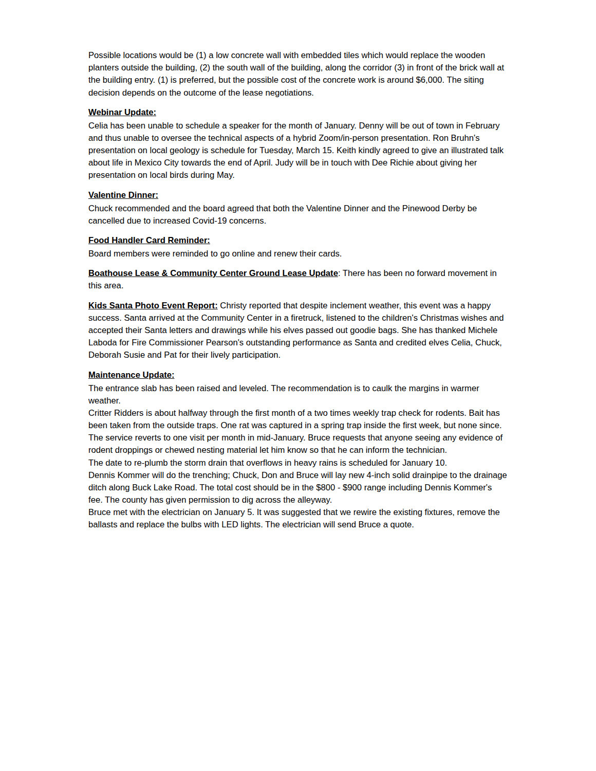Possible locations would be (1) a low concrete wall with embedded tiles which would replace the wooden planters outside the building, (2) the south wall of the building, along the corridor (3) in front of the brick wall at the building entry. (1) is preferred, but the possible cost of the concrete work is around $6,000. The siting decision depends on the outcome of the lease negotiations.
Webinar Update:
Celia has been unable to schedule a speaker for the month of January. Denny will be out of town in February and thus unable to oversee the technical aspects of a hybrid Zoom/in-person presentation. Ron Bruhn's presentation on local geology is schedule for Tuesday, March 15. Keith kindly agreed to give an illustrated talk about life in Mexico City towards the end of April. Judy will be in touch with Dee Richie about giving her presentation on local birds during May.
Valentine Dinner:
Chuck recommended and the board agreed that both the Valentine Dinner and the Pinewood Derby be cancelled due to increased Covid-19 concerns.
Food Handler Card Reminder:
Board members were reminded to go online and renew their cards.
Boathouse Lease & Community Center Ground Lease Update: There has been no forward movement in this area.
Kids Santa Photo Event Report: Christy reported that despite inclement weather, this event was a happy success. Santa arrived at the Community Center in a firetruck, listened to the children's Christmas wishes and accepted their Santa letters and drawings while his elves passed out goodie bags. She has thanked Michele Laboda for Fire Commissioner Pearson's outstanding performance as Santa and credited elves Celia, Chuck, Deborah Susie and Pat for their lively participation.
Maintenance Update:
The entrance slab has been raised and leveled. The recommendation is to caulk the margins in warmer weather.
Critter Ridders is about halfway through the first month of a two times weekly trap check for rodents. Bait has been taken from the outside traps. One rat was captured in a spring trap inside the first week, but none since. The service reverts to one visit per month in mid-January. Bruce requests that anyone seeing any evidence of rodent droppings or chewed nesting material let him know so that he can inform the technician.
The date to re-plumb the storm drain that overflows in heavy rains is scheduled for January 10.
Dennis Kommer will do the trenching; Chuck, Don and Bruce will lay new 4-inch solid drainpipe to the drainage ditch along Buck Lake Road. The total cost should be in the $800 - $900 range including Dennis Kommer's fee. The county has given permission to dig across the alleyway.
Bruce met with the electrician on January 5. It was suggested that we rewire the existing fixtures, remove the ballasts and replace the bulbs with LED lights. The electrician will send Bruce a quote.